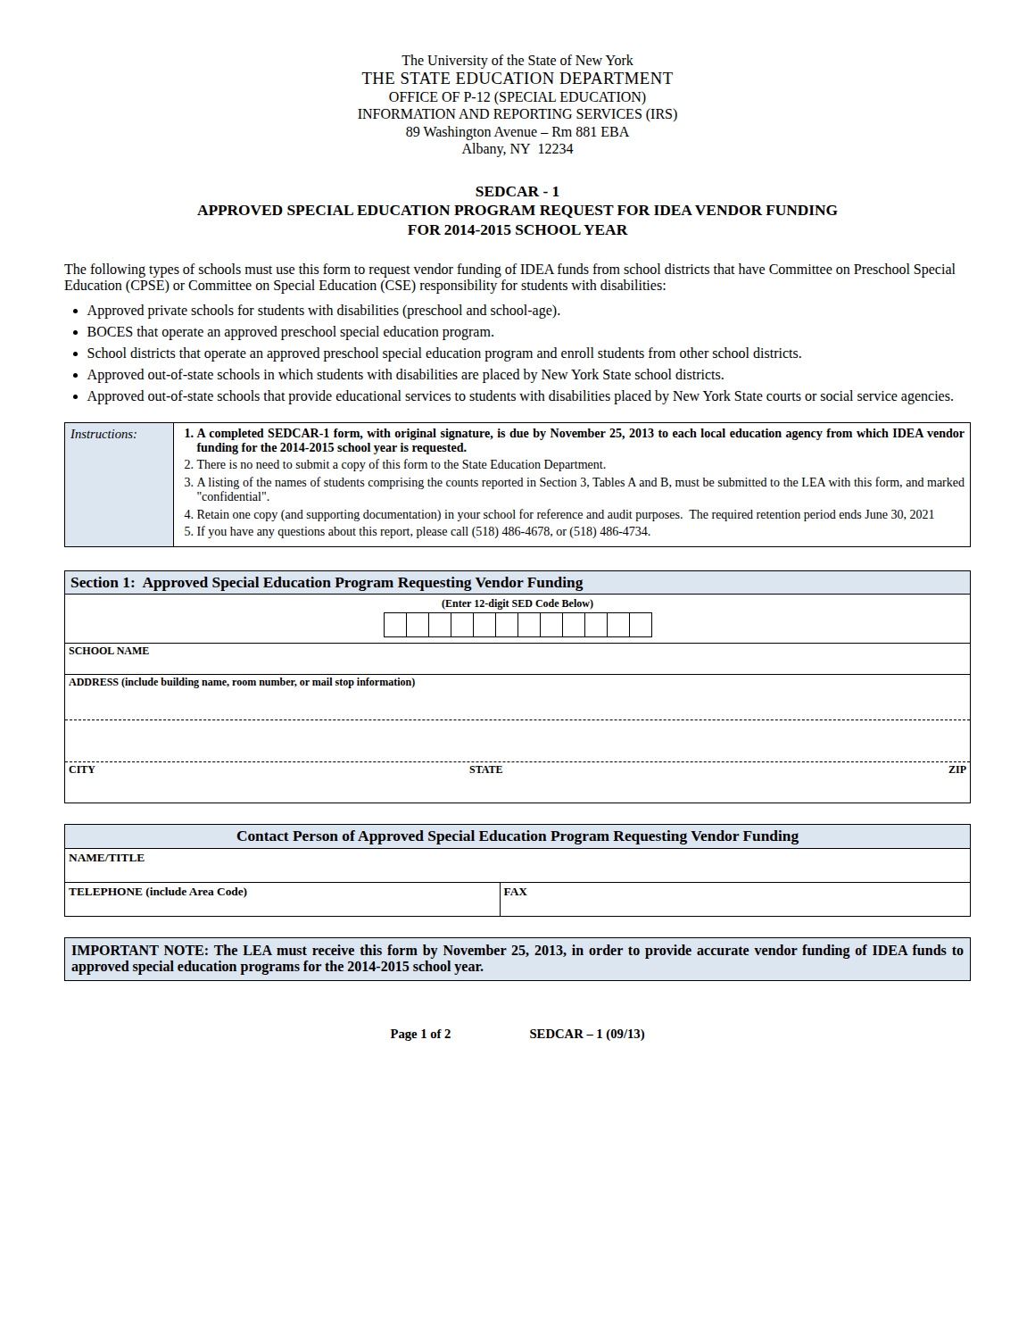The University of the State of New York
THE STATE EDUCATION DEPARTMENT
OFFICE OF P-12 (SPECIAL EDUCATION)
INFORMATION AND REPORTING SERVICES (IRS)
89 Washington Avenue – Rm 881 EBA
Albany, NY 12234
SEDCAR - 1
APPROVED SPECIAL EDUCATION PROGRAM REQUEST FOR IDEA VENDOR FUNDING
FOR 2014-2015 SCHOOL YEAR
The following types of schools must use this form to request vendor funding of IDEA funds from school districts that have Committee on Preschool Special Education (CPSE) or Committee on Special Education (CSE) responsibility for students with disabilities:
Approved private schools for students with disabilities (preschool and school-age).
BOCES that operate an approved preschool special education program.
School districts that operate an approved preschool special education program and enroll students from other school districts.
Approved out-of-state schools in which students with disabilities are placed by New York State school districts.
Approved out-of-state schools that provide educational services to students with disabilities placed by New York State courts or social service agencies.
| Instructions: | A completed SEDCAR-1 form, with original signature, is due by November 25, 2013 to each local education agency from which IDEA vendor funding for the 2014-2015 school year is requested. There is no need to submit a copy of this form to the State Education Department. A listing of the names of students comprising the counts reported in Section 3, Tables A and B, must be submitted to the LEA with this form, and marked "confidential". Retain one copy (and supporting documentation) in your school for reference and audit purposes. The required retention period ends June 30, 2021 If you have any questions about this report, please call (518) 486-4678, or (518) 486-4734. |
Section 1: Approved Special Education Program Requesting Vendor Funding
(Enter 12-digit SED Code Below)
SCHOOL NAME
ADDRESS (include building name, room number, or mail stop information)
CITY STATE ZIP
Contact Person of Approved Special Education Program Requesting Vendor Funding
NAME/TITLE
TELEPHONE (include Area Code)
FAX
IMPORTANT NOTE: The LEA must receive this form by November 25, 2013, in order to provide accurate vendor funding of IDEA funds to approved special education programs for the 2014-2015 school year.
Page 1 of 2 SEDCAR – 1 (09/13)